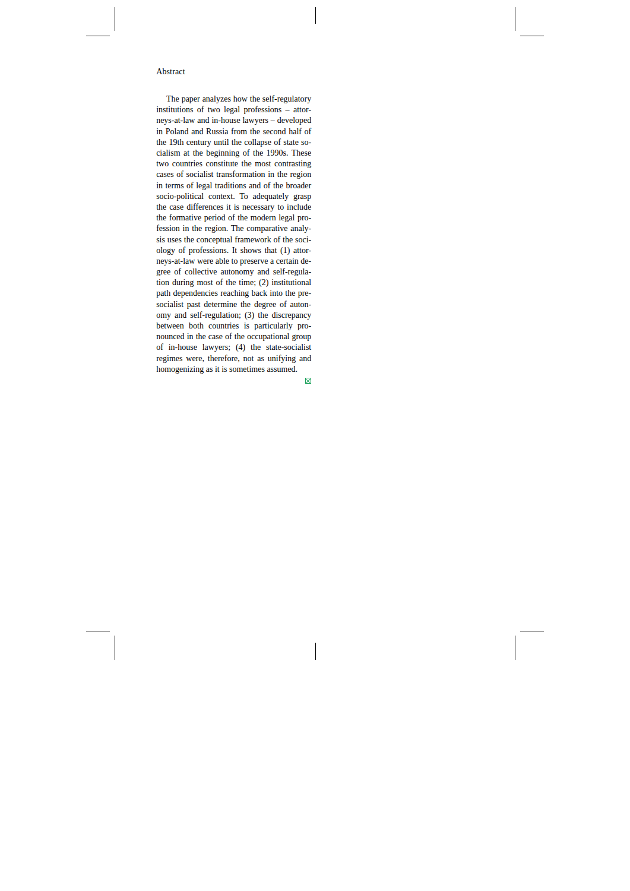Abstract
The paper analyzes how the self-regulatory institutions of two legal professions – attorneys-at-law and in-house lawyers – developed in Poland and Russia from the second half of the 19th century until the collapse of state socialism at the beginning of the 1990s. These two countries constitute the most contrasting cases of socialist transformation in the region in terms of legal traditions and of the broader socio-political context. To adequately grasp the case differences it is necessary to include the formative period of the modern legal profession in the region. The comparative analysis uses the conceptual framework of the sociology of professions. It shows that (1) attorneys-at-law were able to preserve a certain degree of collective autonomy and self-regulation during most of the time; (2) institutional path dependencies reaching back into the pre-socialist past determine the degree of autonomy and self-regulation; (3) the discrepancy between both countries is particularly pronounced in the case of the occupational group of in-house lawyers; (4) the state-socialist regimes were, therefore, not as unifying and homogenizing as it is sometimes assumed.